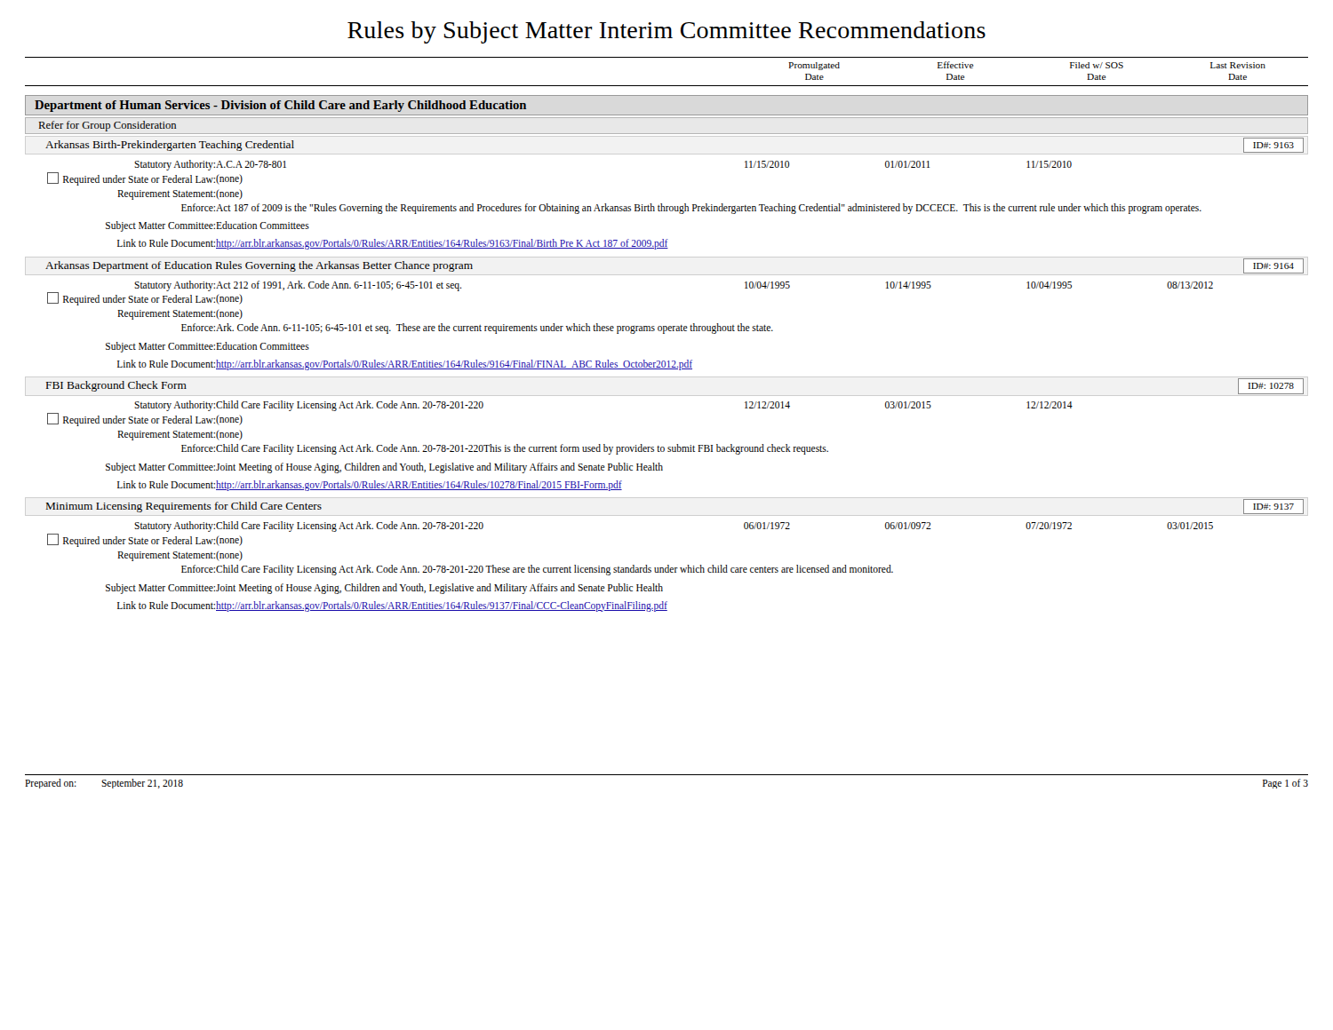Rules by Subject Matter Interim Committee Recommendations
| | Promulgated Date | Effective Date | Filed w/ SOS Date | Last Revision Date |
Department of Human Services - Division of Child Care and Early Childhood Education
Refer for Group Consideration
ID#: 9163 Arkansas Birth-Prekindergarten Teaching Credential
| Statutory Authority: | A.C.A 20-78-801 | 11/15/2010 | 01/01/2011 | 11/15/2010 | |
| Required under State or Federal Law: | (none) |
| Requirement Statement: | (none) |
| Enforce: | Act 187 of 2009 is the "Rules Governing the Requirements and Procedures for Obtaining an Arkansas Birth through Prekindergarten Teaching Credential" administered by DCCECE. This is the current rule under which this program operates. |
| Subject Matter Committee: | Education Committees |
| Link to Rule Document: | http://arr.blr.arkansas.gov/Portals/0/Rules/ARR/Entities/164/Rules/9163/Final/Birth Pre K Act 187 of 2009.pdf |
ID#: 9164 Arkansas Department of Education Rules Governing the Arkansas Better Chance program
| Statutory Authority: | Act 212 of 1991, Ark. Code Ann. 6-11-105; 6-45-101 et seq. | 10/04/1995 | 10/14/1995 | 10/04/1995 | 08/13/2012 |
| Required under State or Federal Law: | (none) |
| Requirement Statement: | (none) |
| Enforce: | Ark. Code Ann. 6-11-105; 6-45-101 et seq. These are the current requirements under which these programs operate throughout the state. |
| Subject Matter Committee: | Education Committees |
| Link to Rule Document: | http://arr.blr.arkansas.gov/Portals/0/Rules/ARR/Entities/164/Rules/9164/Final/FINAL_ABC Rules_October2012.pdf |
ID#: 10278 FBI Background Check Form
| Statutory Authority: | Child Care Facility Licensing Act Ark. Code Ann. 20-78-201-220 | 12/12/2014 | 03/01/2015 | 12/12/2014 | |
| Required under State or Federal Law: | (none) |
| Requirement Statement: | (none) |
| Enforce: | Child Care Facility Licensing Act Ark. Code Ann. 20-78-201-220This is the current form used by providers to submit FBI background check requests. |
| Subject Matter Committee: | Joint Meeting of House Aging, Children and Youth, Legislative and Military Affairs and Senate Public Health |
| Link to Rule Document: | http://arr.blr.arkansas.gov/Portals/0/Rules/ARR/Entities/164/Rules/10278/Final/2015 FBI-Form.pdf |
ID#: 9137 Minimum Licensing Requirements for Child Care Centers
| Statutory Authority: | Child Care Facility Licensing Act Ark. Code Ann. 20-78-201-220 | 06/01/1972 | 06/01/0972 | 07/20/1972 | 03/01/2015 |
| Required under State or Federal Law: | (none) |
| Requirement Statement: | (none) |
| Enforce: | Child Care Facility Licensing Act Ark. Code Ann. 20-78-201-220 These are the current licensing standards under which child care centers are licensed and monitored. |
| Subject Matter Committee: | Joint Meeting of House Aging, Children and Youth, Legislative and Military Affairs and Senate Public Health |
| Link to Rule Document: | http://arr.blr.arkansas.gov/Portals/0/Rules/ARR/Entities/164/Rules/9137/Final/CCC-CleanCopyFinalFiling.pdf |
Prepared on: September 21, 2018
Page 1 of 3